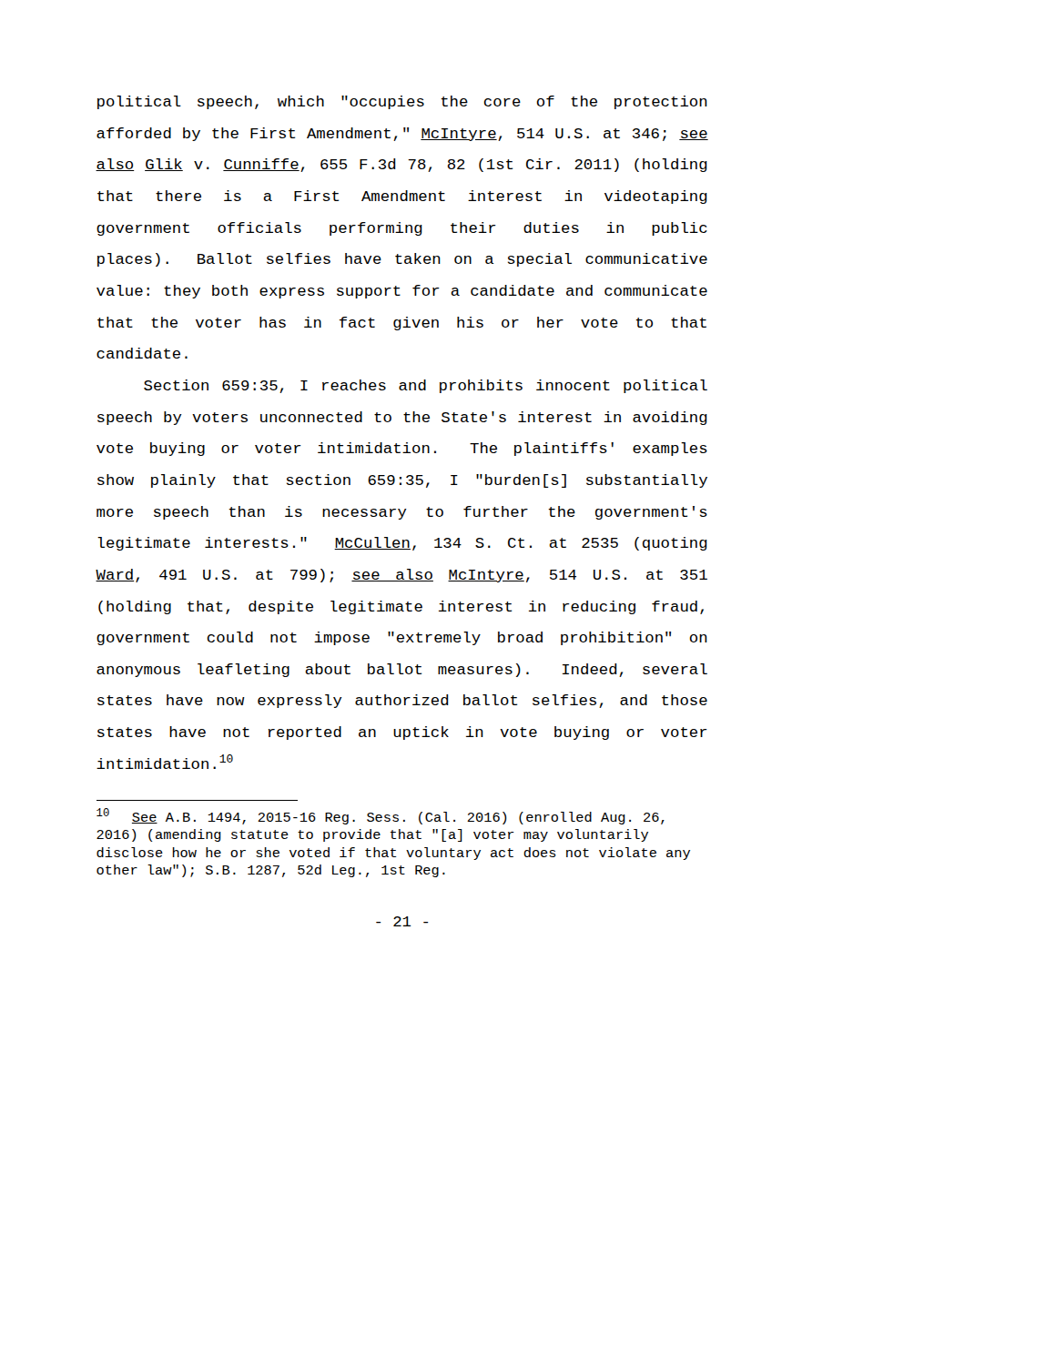political speech, which "occupies the core of the protection afforded by the First Amendment," McIntyre, 514 U.S. at 346; see also Glik v. Cunniffe, 655 F.3d 78, 82 (1st Cir. 2011) (holding that there is a First Amendment interest in videotaping government officials performing their duties in public places). Ballot selfies have taken on a special communicative value: they both express support for a candidate and communicate that the voter has in fact given his or her vote to that candidate.
Section 659:35, I reaches and prohibits innocent political speech by voters unconnected to the State's interest in avoiding vote buying or voter intimidation. The plaintiffs' examples show plainly that section 659:35, I "burden[s] substantially more speech than is necessary to further the government's legitimate interests." McCullen, 134 S. Ct. at 2535 (quoting Ward, 491 U.S. at 799); see also McIntyre, 514 U.S. at 351 (holding that, despite legitimate interest in reducing fraud, government could not impose "extremely broad prohibition" on anonymous leafleting about ballot measures). Indeed, several states have now expressly authorized ballot selfies, and those states have not reported an uptick in vote buying or voter intimidation.10
10 See A.B. 1494, 2015-16 Reg. Sess. (Cal. 2016) (enrolled Aug. 26, 2016) (amending statute to provide that "[a] voter may voluntarily disclose how he or she voted if that voluntary act does not violate any other law"); S.B. 1287, 52d Leg., 1st Reg.
- 21 -